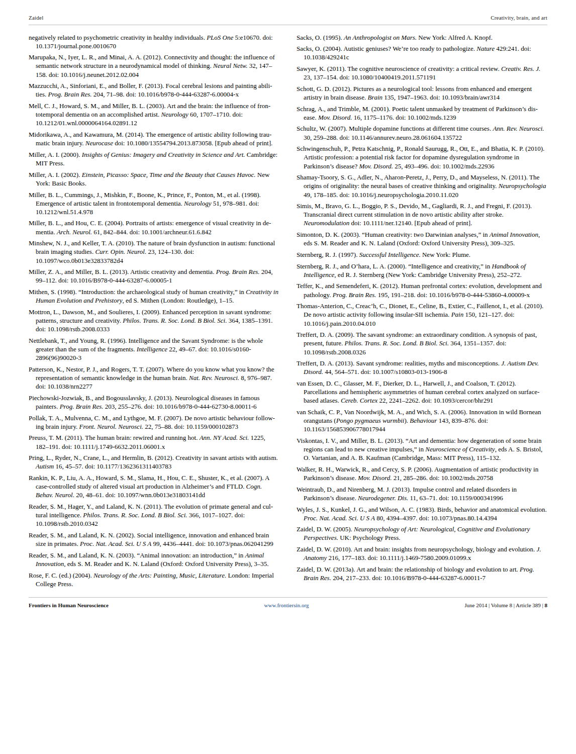Zaidel
Creativity, brain, and art
negatively related to psychometric creativity in healthy individuals. PLoS One 5:e10670. doi: 10.1371/journal.pone.0010670
Marupaka, N., Iyer, L. R., and Minai, A. A. (2012). Connectivity and thought: the influence of semantic network structure in a neurodynamical model of thinking. Neural Netw. 32, 147–158. doi: 10.1016/j.neunet.2012.02.004
Mazzucchi, A., Sinforiani, E., and Boller, F. (2013). Focal cerebral lesions and painting abilities. Prog. Brain Res. 204, 71–98. doi: 10.1016/b978-0-444-63287-6.00004-x
Mell, C. J., Howard, S. M., and Miller, B. L. (2003). Art and the brain: the influence of frontotemporal dementia on an accomplished artist. Neurology 60, 1707–1710. doi: 10.1212/01.wnl.0000064164.02891.12
Midorikawa, A., and Kawamura, M. (2014). The emergence of artistic ability following traumatic brain injury. Neurocase doi: 10.1080/13554794.2013.873058. [Epub ahead of print].
Miller, A. I. (2000). Insights of Genius: Imagery and Creativity in Science and Art. Cambridge: MIT Press.
Miller, A. I. (2002). Einstein, Picasso: Space, Time and the Beauty that Causes Havoc. New York: Basic Books.
Miller, B. L., Cummings, J., Mishkin, F., Boone, K., Prince, F., Ponton, M., et al. (1998). Emergence of artistic talent in frontotemporal dementia. Neurology 51, 978–981. doi: 10.1212/wnl.51.4.978
Miller, B. L., and Hou, C. E. (2004). Portraits of artists: emergence of visual creativity in dementia. Arch. Neurol. 61, 842–844. doi: 10.1001/archneur.61.6.842
Minshew, N. J., and Keller, T. A. (2010). The nature of brain dysfunction in autism: functional brain imaging studies. Curr. Opin. Neurol. 23, 124–130. doi: 10.1097/wco.0b013e32833782d4
Miller, Z. A., and Miller, B. L. (2013). Artistic creativity and dementia. Prog. Brain Res. 204, 99–112. doi: 10.1016/B978-0-444-63287-6.00005-1
Mithen, S. (1998). “Introduction: the archaeological study of human creativity,” in Creativity in Human Evolution and Prehistory, ed S. Mithen (London: Routledge), 1–15.
Mottron, L., Dawson, M., and Soulieres, I. (2009). Enhanced perception in savant syndrome: patterns, structure and creativity. Philos. Trans. R. Soc. Lond. B Biol. Sci. 364, 1385–1391. doi: 10.1098/rstb.2008.0333
Nettlebank, T., and Young, R. (1996). Intelligence and the Savant Syndrome: is the whole greater than the sum of the fragments. Intelligence 22, 49–67. doi: 10.1016/s0160-2896(96)90020-3
Patterson, K., Nestor, P. J., and Rogers, T. T. (2007). Where do you know what you know? the representation of semantic knowledge in the human brain. Nat. Rev. Neurosci. 8, 976–987. doi: 10.1038/nrn2277
Piechowski-Jozwiak, B., and Bogousslavsky, J. (2013). Neurological diseases in famous painters. Prog. Brain Res. 203, 255–276. doi: 10.1016/b978-0-444-62730-8.00011-6
Pollak, T. A., Mulvenna, C. M., and Lythgoe, M. F. (2007). De novo artistic behaviour following brain injury. Front. Neurol. Neurosci. 22, 75–88. doi: 10.1159/000102873
Preuss, T. M. (2011). The human brain: rewired and running hot. Ann. NY Acad. Sci. 1225, 182–191. doi: 10.1111/j.1749-6632.2011.06001.x
Pring, L., Ryder, N., Crane, L., and Hermlin, B. (2012). Creativity in savant artists with autism. Autism 16, 45–57. doi: 10.1177/1362361311403783
Rankin, K. P., Liu, A. A., Howard, S. M., Slama, H., Hou, C. E., Shuster, K., et al. (2007). A case-controlled study of altered visual art production in Alzheimer’s and FTLD. Cogn. Behav. Neurol. 20, 48–61. doi: 10.1097/wnn.0b013e31803141dd
Reader, S. M., Hager, Y., and Laland, K. N. (2011). The evolution of primate general and cultural intelligence. Philos. Trans. R. Soc. Lond. B Biol. Sci. 366, 1017–1027. doi: 10.1098/rstb.2010.0342
Reader, S. M., and Laland, K. N. (2002). Social intelligence, innovation and enhanced brain size in primates. Proc. Nat. Acad. Sci. U S A 99, 4436–4441. doi: 10.1073/pnas.062041299
Reader, S. M., and Laland, K. N. (2003). “Animal innovation: an introduction,” in Animal Innovation, eds S. M. Reader and K. N. Laland (Oxford: Oxford University Press), 3–35.
Rose, F. C. (ed.) (2004). Neurology of the Arts: Painting, Music, Literature. London: Imperial College Press.
Sacks, O. (1995). An Anthropologist on Mars. New York: Alfred A. Knopf.
Sacks, O. (2004). Autistic geniuses? We’re too ready to pathologize. Nature 429:241. doi: 10.1038/429241c
Sawyer, K. (2011). The cognitive neuroscience of creativity: a critical review. Creativ. Res. J. 23, 137–154. doi: 10.1080/10400419.2011.571191
Schott, G. D. (2012). Pictures as a neurological tool: lessons from enhanced and emergent artistry in brain disease. Brain 135, 1947–1963. doi: 10.1093/brain/awr314
Schrag, A., and Trimble, M. (2001). Poetic talent unmasked by treatment of Parkinson’s disease. Mov. Disord. 16, 1175–1176. doi: 10.1002/mds.1239
Schultz, W. (2007). Multiple dopamine functions at different time courses. Ann. Rev. Neurosci. 30, 259–288. doi: 10.1146/annurev.neuro.28.061604.135722
Schwingenschuh, P., Petra Katschnig, P., Ronald Saurugg, R., Ott, E., and Bhatia, K. P. (2010). Artistic profession: a potential risk factor for dopamine dysregulation syndrome in Parkinson’s disease? Mov. Disord. 25, 493–496. doi: 10.1002/mds.22936
Shamay-Tsoory, S. G., Adler, N., Aharon-Peretz, J., Perry, D., and Mayseless, N. (2011). The origins of originality: the neural bases of creative thinking and originality. Neuropsychologia 49, 178–185. doi: 10.1016/j.neuropsychologia.2010.11.020
Simis, M., Bravo, G. L., Boggio, P. S., Devido, M., Gagliardi, R. J., and Fregni, F. (2013). Transcranial direct current stimulation in de novo artistic ability after stroke. Neuromodulation doi: 10.1111/ner.12140. [Epub ahead of print].
Simonton, D. K. (2003). “Human creativity: two Darwinian analyses,” in Animal Innovation, eds S. M. Reader and K. N. Laland (Oxford: Oxford University Press), 309–325.
Sternberg, R. J. (1997). Successful Intelligence. New York: Plume.
Sternberg, R. J., and O’hara, L. A. (2000). “Intelligence and creativity,” in Handbook of Intelligence, ed R. J. Sternberg (New York: Cambridge University Press), 252–272.
Teffer, K., and Semendeferi, K. (2012). Human prefrontal cortex: evolution, development and pathology. Prog. Brain Res. 195, 191–218. doi: 10.1016/b978-0-444-53860-4.00009-x
Thomas-Anterion, C., Creac’h, C., Dionet, E., Celine, B., Extier, C., Faillenot, I., et al. (2010). De novo artistic activity following insular-SII ischemia. Pain 150, 121–127. doi: 10.1016/j.pain.2010.04.010
Treffert, D. A. (2009). The savant syndrome: an extraordinary condition. A synopsis of past, present, future. Philos. Trans. R. Soc. Lond. B Biol. Sci. 364, 1351–1357. doi: 10.1098/rstb.2008.0326
Treffert, D. A. (2013). Savant syndrome: realities, myths and misconceptions. J. Autism Dev. Disord. 44, 564–571. doi: 10.1007/s10803-013-1906-8
van Essen, D. C., Glasser, M. F., Dierker, D. L., Harwell, J., and Coalson, T. (2012). Parcellations and hemispheric asymmetries of human cerebral cortex analyzed on surface-based atlases. Cereb. Cortex 22, 2241–2262. doi: 10.1093/cercor/bhr291
van Schaik, C. P., Van Noordwijk, M. A., and Wich, S. A. (2006). Innovation in wild Bornean orangutans (Pongo pygmaeus wurmbii). Behaviour 143, 839–876. doi: 10.1163/156853906778017944
Viskontas, I. V., and Miller, B. L. (2013). “Art and dementia: how degeneration of some brain regions can lead to new creative impulses,” in Neuroscience of Creativity, eds A. S. Bristol, O. Vartanian, and A. B. Kaufman (Cambridge, Mass: MIT Press), 115–132.
Walker, R. H., Warwick, R., and Cercy, S. P. (2006). Augmentation of artistic productivity in Parkinson’s disease. Mov. Disord. 21, 285–286. doi: 10.1002/mds.20758
Weintraub, D., and Nirenberg, M. J. (2013). Impulse control and related disorders in Parkinson’s disease. Neurodegener. Dis. 11, 63–71. doi: 10.1159/000341996
Wyles, J. S., Kunkel, J. G., and Wilson, A. C. (1983). Birds, behavior and anatomical evolution. Proc. Nat. Acad. Sci. U S A 80, 4394–4397. doi: 10.1073/pnas.80.14.4394
Zaidel, D. W. (2005). Neuropsychology of Art: Neurological, Cognitive and Evolutionary Perspectives. UK: Psychology Press.
Zaidel, D. W. (2010). Art and brain: insights from neuropsychology, biology and evolution. J. Anatomy 216, 177–183. doi: 10.1111/j.1469-7580.2009.01099.x
Zaidel, D. W. (2013a). Art and brain: the relationship of biology and evolution to art. Prog. Brain Res. 204, 217–233. doi: 10.1016/B978-0-444-63287-6.00011-7
Frontiers in Human Neuroscience
www.frontiersin.org
June 2014 | Volume 8 | Article 389 | 8